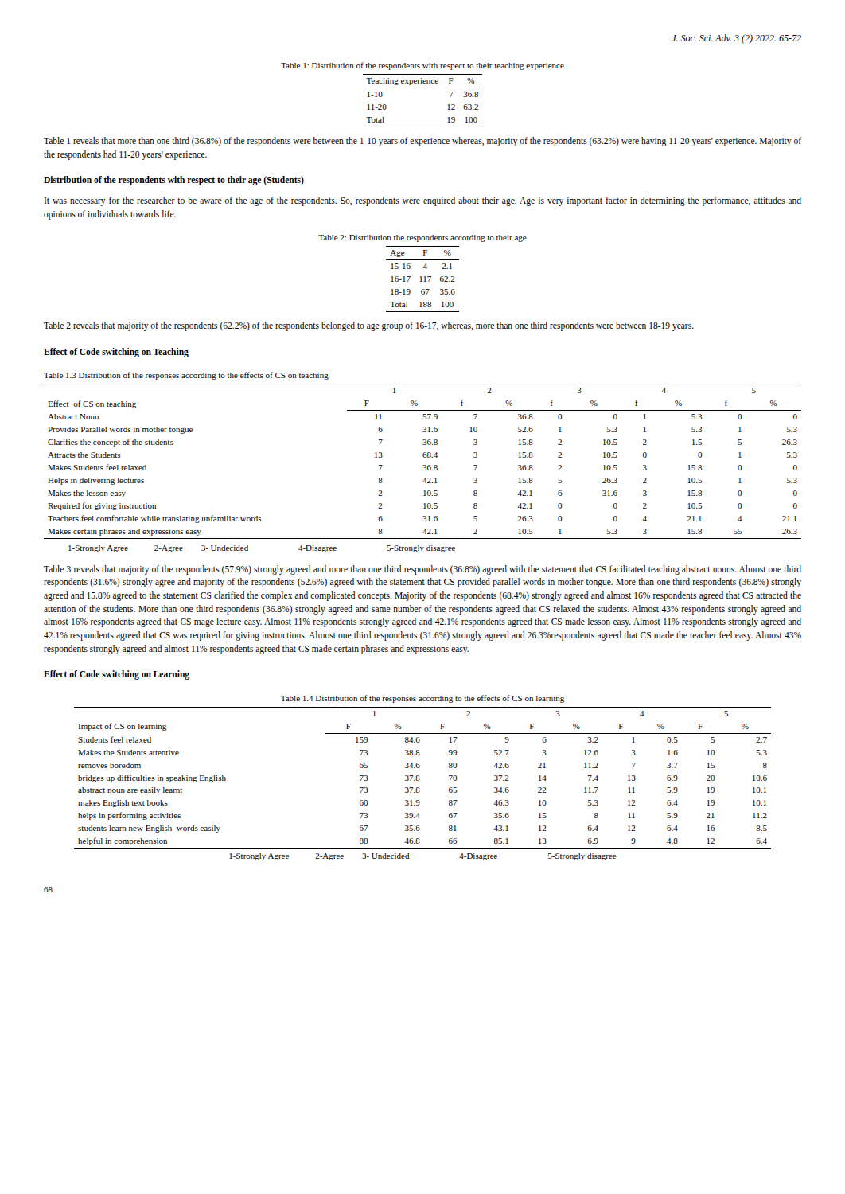J. Soc. Sci. Adv. 3 (2) 2022. 65-72
Table 1: Distribution of the respondents with respect to their teaching experience
| Teaching experience | F | % |
| --- | --- | --- |
| 1-10 | 7 | 36.8 |
| 11-20 | 12 | 63.2 |
| Total | 19 | 100 |
Table 1 reveals that more than one third (36.8%) of the respondents were between the 1-10 years of experience whereas, majority of the respondents (63.2%) were having 11-20 years' experience. Majority of the respondents had 11-20 years' experience.
Distribution of the respondents with respect to their age (Students)
It was necessary for the researcher to be aware of the age of the respondents. So, respondents were enquired about their age. Age is very important factor in determining the performance, attitudes and opinions of individuals towards life.
Table 2: Distribution the respondents according to their age
| Age | F | % |
| --- | --- | --- |
| 15-16 | 4 | 2.1 |
| 16-17 | 117 | 62.2 |
| 18-19 | 67 | 35.6 |
| Total | 188 | 100 |
Table 2 reveals that majority of the respondents (62.2%) of the respondents belonged to age group of 16-17, whereas, more than one third respondents were between 18-19 years.
Effect of Code switching on Teaching
Table 1.3 Distribution of the responses according to the effects of CS on teaching
| Effect of CS on teaching | 1 | 2 | 3 | 4 | 5 |
| --- | --- | --- | --- | --- | --- |
| F | % | f | % | f | % | f | % | f | % |
| Abstract Noun | 11 | 57.9 | 7 | 36.8 | 0 | 0 | 1 | 5.3 | 0 | 0 |
| Provides Parallel words in mother tongue | 6 | 31.6 | 10 | 52.6 | 1 | 5.3 | 1 | 5.3 | 1 | 5.3 |
| Clarifies the concept of the students | 7 | 36.8 | 3 | 15.8 | 2 | 10.5 | 2 | 1.5 | 5 | 26.3 |
| Attracts the Students | 13 | 68.4 | 3 | 15.8 | 2 | 10.5 | 0 | 0 | 1 | 5.3 |
| Makes Students feel relaxed | 7 | 36.8 | 7 | 36.8 | 2 | 10.5 | 3 | 15.8 | 0 | 0 |
| Helps in delivering lectures | 8 | 42.1 | 3 | 15.8 | 5 | 26.3 | 2 | 10.5 | 1 | 5.3 |
| Makes the lesson easy | 2 | 10.5 | 8 | 42.1 | 6 | 31.6 | 3 | 15.8 | 0 | 0 |
| Required for giving instruction | 2 | 10.5 | 8 | 42.1 | 0 | 0 | 2 | 10.5 | 0 | 0 |
| Teachers feel comfortable while translating unfamiliar words | 6 | 31.6 | 5 | 26.3 | 0 | 0 | 4 | 21.1 | 4 | 21.1 |
| Makes certain phrases and expressions easy | 8 | 42.1 | 2 | 10.5 | 1 | 5.3 | 3 | 15.8 | 55 | 26.3 |
1-Strongly Agree 2-Agree 3- Undecided 4-Disagree 5-Strongly disagree
Table 3 reveals that majority of the respondents (57.9%) strongly agreed and more than one third respondents (36.8%) agreed with the statement that CS facilitated teaching abstract nouns. Almost one third respondents (31.6%) strongly agree and majority of the respondents (52.6%) agreed with the statement that CS provided parallel words in mother tongue. More than one third respondents (36.8%) strongly agreed and 15.8% agreed to the statement CS clarified the complex and complicated concepts. Majority of the respondents (68.4%) strongly agreed and almost 16% respondents agreed that CS attracted the attention of the students. More than one third respondents (36.8%) strongly agreed and same number of the respondents agreed that CS relaxed the students. Almost 43% respondents strongly agreed and almost 16% respondents agreed that CS mage lecture easy. Almost 11% respondents strongly agreed and 42.1% respondents agreed that CS made lesson easy. Almost 11% respondents strongly agreed and 42.1% respondents agreed that CS was required for giving instructions. Almost one third respondents (31.6%) strongly agreed and 26.3%respondents agreed that CS made the teacher feel easy. Almost 43% respondents strongly agreed and almost 11% respondents agreed that CS made certain phrases and expressions easy.
Effect of Code switching on Learning
Table 1.4 Distribution of the responses according to the effects of CS on learning
| Impact of CS on learning | 1 | 2 | 3 | 4 | 5 |
| --- | --- | --- | --- | --- | --- |
| F | % | F | % | F | % | F | % | F | % |
| Students feel relaxed | 159 | 84.6 | 17 | 9 | 6 | 3.2 | 1 | 0.5 | 5 | 2.7 |
| Makes the Students attentive | 73 | 38.8 | 99 | 52.7 | 3 | 12.6 | 3 | 1.6 | 10 | 5.3 |
| removes boredom | 65 | 34.6 | 80 | 42.6 | 21 | 11.2 | 7 | 3.7 | 15 | 8 |
| bridges up difficulties in speaking English | 73 | 37.8 | 70 | 37.2 | 14 | 7.4 | 13 | 6.9 | 20 | 10.6 |
| abstract noun are easily learnt | 73 | 37.8 | 65 | 34.6 | 22 | 11.7 | 11 | 5.9 | 19 | 10.1 |
| makes English text books | 60 | 31.9 | 87 | 46.3 | 10 | 5.3 | 12 | 6.4 | 19 | 10.1 |
| helps in performing activities | 73 | 39.4 | 67 | 35.6 | 15 | 8 | 11 | 5.9 | 21 | 11.2 |
| students learn new English words easily | 67 | 35.6 | 81 | 43.1 | 12 | 6.4 | 12 | 6.4 | 16 | 8.5 |
| helpful in comprehension | 88 | 46.8 | 66 | 85.1 | 13 | 6.9 | 9 | 4.8 | 12 | 6.4 |
1-Strongly Agree 2-Agree 3- Undecided 4-Disagree 5-Strongly disagree
68